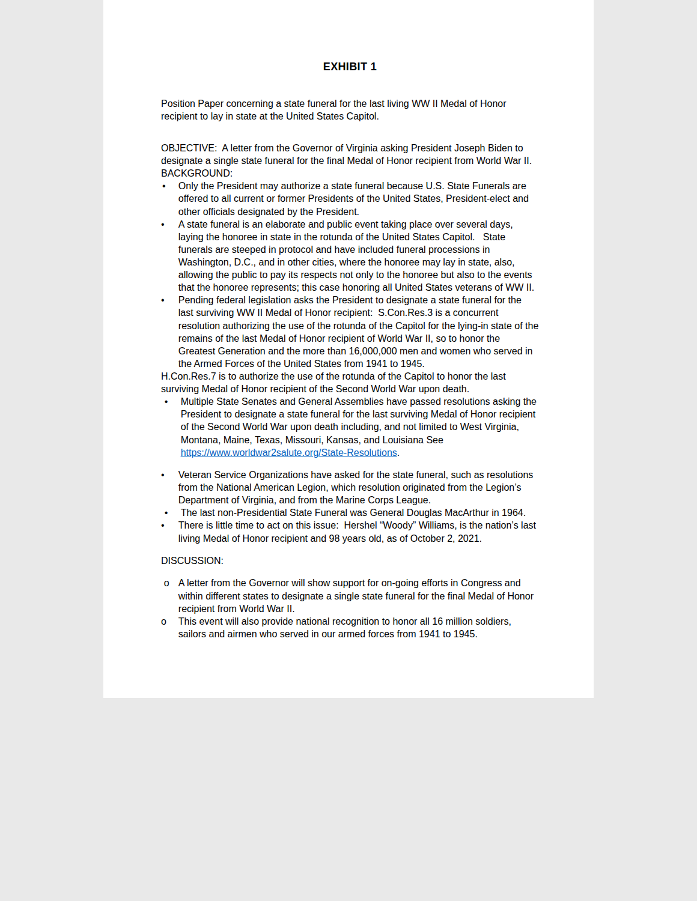EXHIBIT 1
Position Paper concerning a state funeral for the last living WW II Medal of Honor recipient to lay in state at the United States Capitol.
OBJECTIVE: A letter from the Governor of Virginia asking President Joseph Biden to designate a single state funeral for the final Medal of Honor recipient from World War II.
BACKGROUND:
Only the President may authorize a state funeral because U.S. State Funerals are offered to all current or former Presidents of the United States, President-elect and other officials designated by the President.
A state funeral is an elaborate and public event taking place over several days, laying the honoree in state in the rotunda of the United States Capitol. State funerals are steeped in protocol and have included funeral processions in Washington, D.C., and in other cities, where the honoree may lay in state, also, allowing the public to pay its respects not only to the honoree but also to the events that the honoree represents; this case honoring all United States veterans of WW II.
Pending federal legislation asks the President to designate a state funeral for the last surviving WW II Medal of Honor recipient: S.Con.Res.3 is a concurrent resolution authorizing the use of the rotunda of the Capitol for the lying-in state of the remains of the last Medal of Honor recipient of World War II, so to honor the Greatest Generation and the more than 16,000,000 men and women who served in the Armed Forces of the United States from 1941 to 1945.
H.Con.Res.7 is to authorize the use of the rotunda of the Capitol to honor the last surviving Medal of Honor recipient of the Second World War upon death.
Multiple State Senates and General Assemblies have passed resolutions asking the President to designate a state funeral for the last surviving Medal of Honor recipient of the Second World War upon death including, and not limited to West Virginia, Montana, Maine, Texas, Missouri, Kansas, and Louisiana See https://www.worldwar2salute.org/State-Resolutions.
Veteran Service Organizations have asked for the state funeral, such as resolutions from the National American Legion, which resolution originated from the Legion’s Department of Virginia, and from the Marine Corps League.
The last non-Presidential State Funeral was General Douglas MacArthur in 1964.
There is little time to act on this issue: Hershel “Woody” Williams, is the nation’s last living Medal of Honor recipient and 98 years old, as of October 2, 2021.
DISCUSSION:
A letter from the Governor will show support for on-going efforts in Congress and within different states to designate a single state funeral for the final Medal of Honor recipient from World War II.
This event will also provide national recognition to honor all 16 million soldiers, sailors and airmen who served in our armed forces from 1941 to 1945.